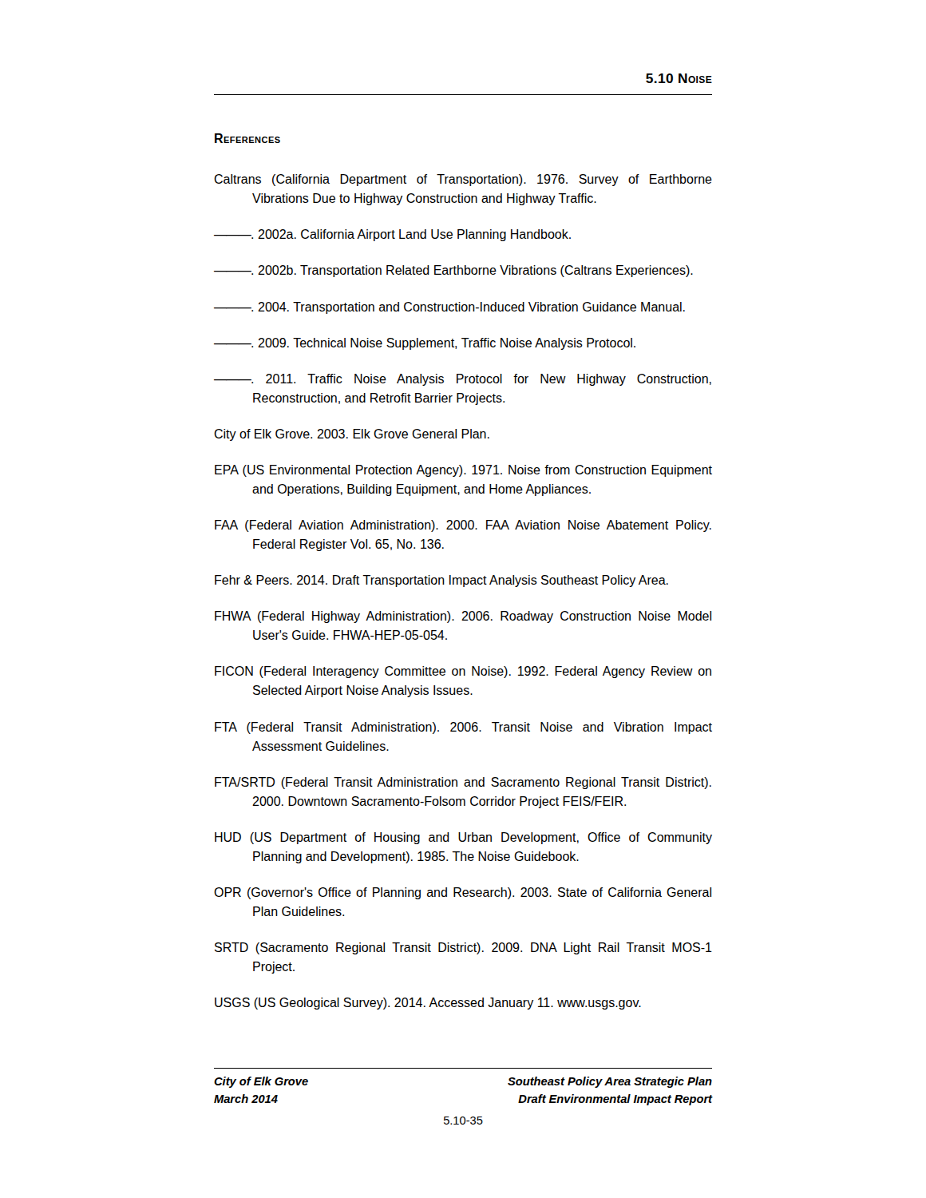5.10 Noise
References
Caltrans (California Department of Transportation). 1976. Survey of Earthborne Vibrations Due to Highway Construction and Highway Traffic.
———. 2002a. California Airport Land Use Planning Handbook.
———. 2002b. Transportation Related Earthborne Vibrations (Caltrans Experiences).
———. 2004. Transportation and Construction-Induced Vibration Guidance Manual.
———. 2009. Technical Noise Supplement, Traffic Noise Analysis Protocol.
———. 2011. Traffic Noise Analysis Protocol for New Highway Construction, Reconstruction, and Retrofit Barrier Projects.
City of Elk Grove. 2003. Elk Grove General Plan.
EPA (US Environmental Protection Agency). 1971. Noise from Construction Equipment and Operations, Building Equipment, and Home Appliances.
FAA (Federal Aviation Administration). 2000. FAA Aviation Noise Abatement Policy. Federal Register Vol. 65, No. 136.
Fehr & Peers. 2014. Draft Transportation Impact Analysis Southeast Policy Area.
FHWA (Federal Highway Administration). 2006. Roadway Construction Noise Model User's Guide. FHWA-HEP-05-054.
FICON (Federal Interagency Committee on Noise). 1992. Federal Agency Review on Selected Airport Noise Analysis Issues.
FTA (Federal Transit Administration). 2006. Transit Noise and Vibration Impact Assessment Guidelines.
FTA/SRTD (Federal Transit Administration and Sacramento Regional Transit District). 2000. Downtown Sacramento-Folsom Corridor Project FEIS/FEIR.
HUD (US Department of Housing and Urban Development, Office of Community Planning and Development). 1985. The Noise Guidebook.
OPR (Governor's Office of Planning and Research). 2003. State of California General Plan Guidelines.
SRTD (Sacramento Regional Transit District). 2009. DNA Light Rail Transit MOS-1 Project.
USGS (US Geological Survey). 2014. Accessed January 11. www.usgs.gov.
City of Elk Grove
March 2014
Southeast Policy Area Strategic Plan
Draft Environmental Impact Report
5.10-35